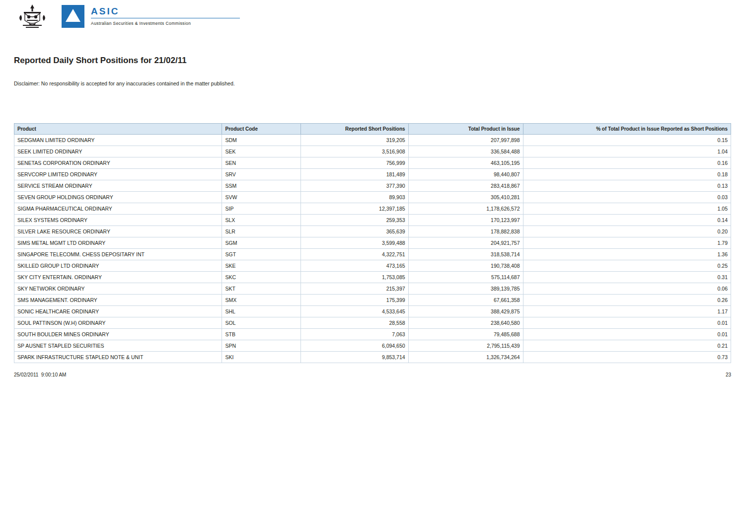ASIC
Australian Securities & Investments Commission
Reported Daily Short Positions for 21/02/11
Disclaimer: No responsibility is accepted for any inaccuracies contained in the matter published.
| Product | Product Code | Reported Short Positions | Total Product in Issue | % of Total Product in Issue Reported as Short Positions |
| --- | --- | --- | --- | --- |
| SEDGMAN LIMITED ORDINARY | SDM | 319,205 | 207,997,898 | 0.15 |
| SEEK LIMITED ORDINARY | SEK | 3,516,908 | 336,584,488 | 1.04 |
| SENETAS CORPORATION ORDINARY | SEN | 756,999 | 463,105,195 | 0.16 |
| SERVCORP LIMITED ORDINARY | SRV | 181,489 | 98,440,807 | 0.18 |
| SERVICE STREAM ORDINARY | SSM | 377,390 | 283,418,867 | 0.13 |
| SEVEN GROUP HOLDINGS ORDINARY | SVW | 89,903 | 305,410,281 | 0.03 |
| SIGMA PHARMACEUTICAL ORDINARY | SIP | 12,397,185 | 1,178,626,572 | 1.05 |
| SILEX SYSTEMS ORDINARY | SLX | 259,353 | 170,123,997 | 0.14 |
| SILVER LAKE RESOURCE ORDINARY | SLR | 365,639 | 178,882,838 | 0.20 |
| SIMS METAL MGMT LTD ORDINARY | SGM | 3,599,488 | 204,921,757 | 1.79 |
| SINGAPORE TELECOMM. CHESS DEPOSITARY INT | SGT | 4,322,751 | 318,538,714 | 1.36 |
| SKILLED GROUP LTD ORDINARY | SKE | 473,165 | 190,738,408 | 0.25 |
| SKY CITY ENTERTAIN. ORDINARY | SKC | 1,753,085 | 575,114,687 | 0.31 |
| SKY NETWORK ORDINARY | SKT | 215,397 | 389,139,785 | 0.06 |
| SMS MANAGEMENT. ORDINARY | SMX | 175,399 | 67,661,358 | 0.26 |
| SONIC HEALTHCARE ORDINARY | SHL | 4,533,645 | 388,429,875 | 1.17 |
| SOUL PATTINSON (W.H) ORDINARY | SOL | 28,558 | 238,640,580 | 0.01 |
| SOUTH BOULDER MINES ORDINARY | STB | 7,063 | 79,485,688 | 0.01 |
| SP AUSNET STAPLED SECURITIES | SPN | 6,094,650 | 2,795,115,439 | 0.21 |
| SPARK INFRASTRUCTURE STAPLED NOTE & UNIT | SKI | 9,853,714 | 1,326,734,264 | 0.73 |
25/02/2011 9:00:10 AM 23